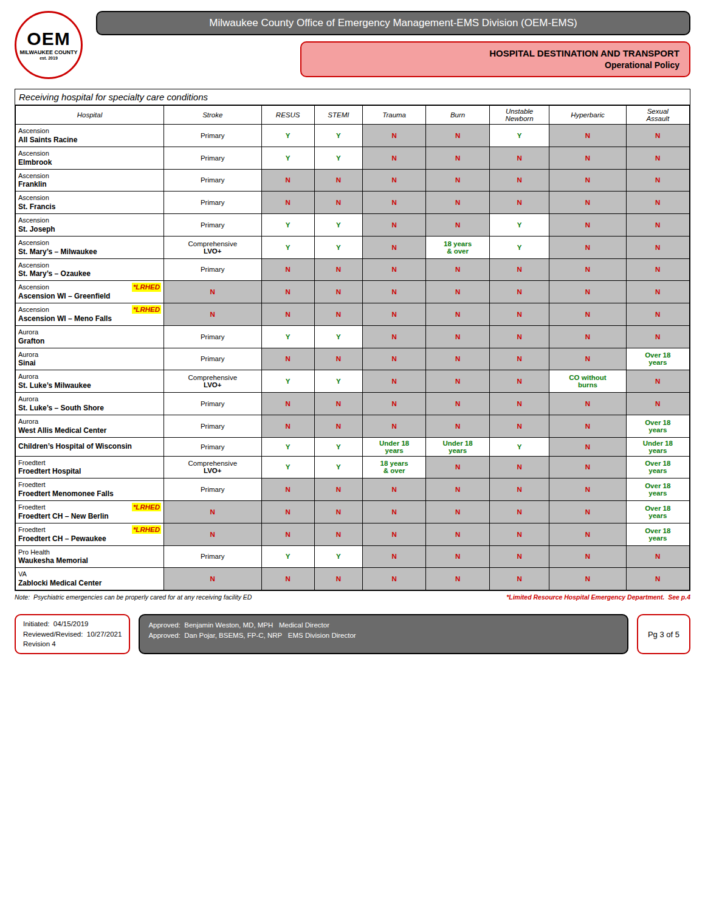OEM
MILWAUKEE COUNTY
est. 2019
Milwaukee County Office of Emergency Management-EMS Division (OEM-EMS)
HOSPITAL DESTINATION AND TRANSPORT
Operational Policy
Receiving hospital for specialty care conditions
| Hospital | Stroke | RESUS | STEMI | Trauma | Burn | Unstable Newborn | Hyperbaric | Sexual Assault |
| --- | --- | --- | --- | --- | --- | --- | --- | --- |
| Ascension All Saints Racine | Primary | Y | Y | N | N | Y | N | N |
| Ascension Elmbrook | Primary | Y | Y | N | N | N | N | N |
| Ascension Franklin | Primary | N | N | N | N | N | N | N |
| Ascension St. Francis | Primary | N | N | N | N | N | N | N |
| Ascension St. Joseph | Primary | Y | Y | N | N | Y | N | N |
| Ascension St. Mary’s – Milwaukee | Comprehensive LVO+ | Y | Y | N | 18 years & over | Y | N | N |
| Ascension St. Mary’s – Ozaukee | Primary | N | N | N | N | N | N | N |
| Ascension *LRHED Ascension WI – Greenfield | N | N | N | N | N | N | N | N |
| Ascension *LRHED Ascension WI – Meno Falls | N | N | N | N | N | N | N | N |
| Aurora Grafton | Primary | Y | Y | N | N | N | N | N |
| Aurora Sinai | Primary | N | N | N | N | N | N | Over 18 years |
| Aurora St. Luke’s Milwaukee | Comprehensive LVO+ | Y | Y | N | N | N | CO without burns | N |
| Aurora St. Luke’s – South Shore | Primary | N | N | N | N | N | N | N |
| Aurora West Allis Medical Center | Primary | N | N | N | N | N | N | Over 18 years |
| Children’s Hospital of Wisconsin | Primary | Y | Y | Under 18 years | Under 18 years | Y | N | Under 18 years |
| Froedtert Froedtert Hospital | Comprehensive LVO+ | Y | Y | 18 years & over | N | N | N | Over 18 years |
| Froedtert Froedtert Menomonee Falls | Primary | N | N | N | N | N | N | Over 18 years |
| Froedtert *LRHED Froedtert CH – New Berlin | N | N | N | N | N | N | N | Over 18 years |
| Froedtert *LRHED Froedtert CH – Pewaukee | N | N | N | N | N | N | N | Over 18 years |
| Pro Health Waukesha Memorial | Primary | Y | Y | N | N | N | N | N |
| VA Zablocki Medical Center | N | N | N | N | N | N | N | N |
Note: Psychiatric emergencies can be properly cared for at any receiving facility ED
*Limited Resource Hospital Emergency Department. See p.4
Initiated: 04/15/2019
Reviewed/Revised: 10/27/2021
Revision 4
Approved: Benjamin Weston, MD, MPH Medical Director
Approved: Dan Pojar, BSEMS, FP-C, NRP EMS Division Director
Pg 3 of 5